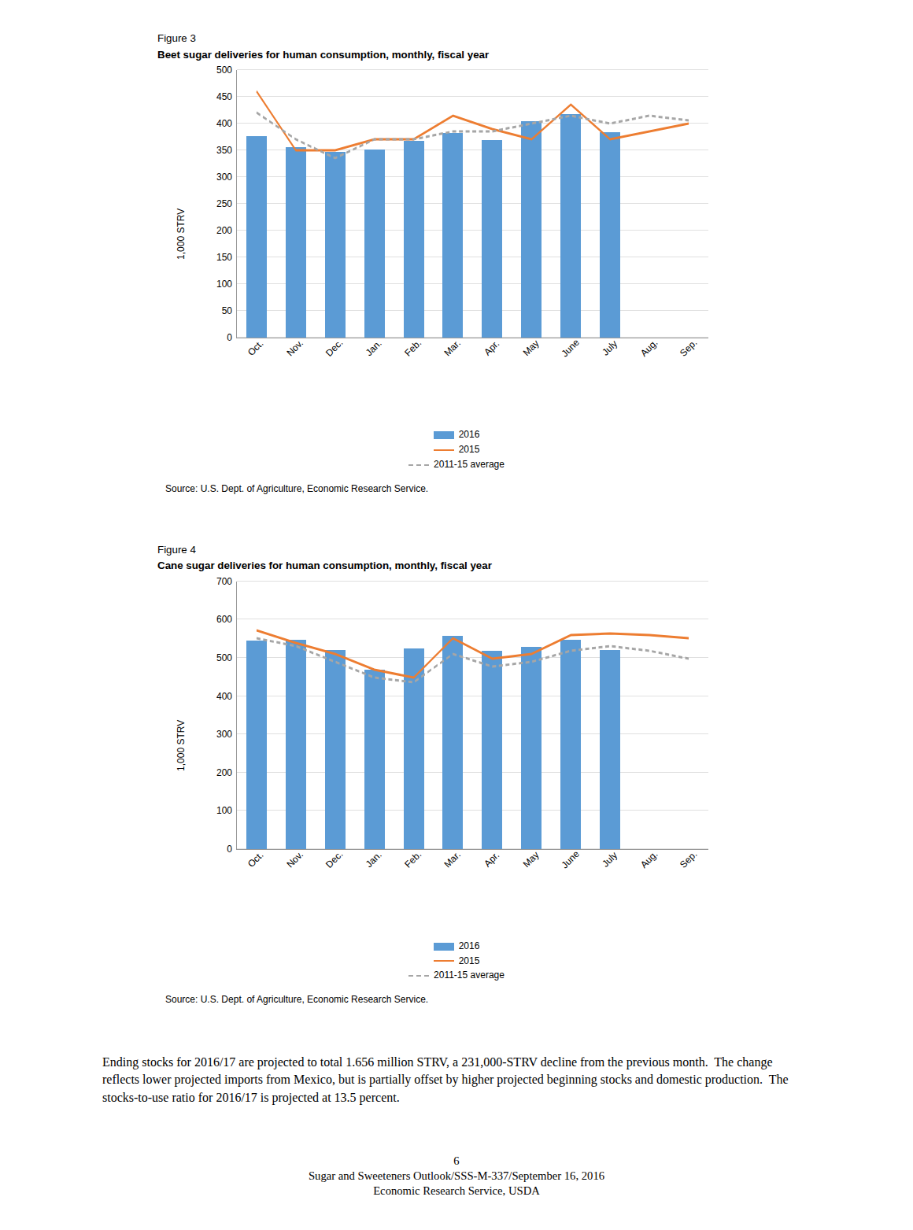Figure 3
Beet sugar deliveries for human consumption, monthly, fiscal year
1,000 STRV
500
450
400
350
300
250
200
150
100
50
0
Oct. Nov. Dec. Jan. Feb. Mar. Apr. May June July Aug. Sep.
2016
2015
2011-15 average
Source: U.S. Dept. of Agriculture, Economic Research Service.
Figure 4
Cane sugar deliveries for human consumption, monthly, fiscal year
1,000 STRV
700
600
500
400
300
200
100
0
Oct. Nov. Dec. Jan. Feb. Mar. Apr. May June July Aug. Sep.
2016
2015
2011-15 average
Source: U.S. Dept. of Agriculture, Economic Research Service.
Ending stocks for 2016/17 are projected to total 1.656 million STRV, a 231,000-STRV decline from the previous month. The change reflects lower projected imports from Mexico, but is partially offset by higher projected beginning stocks and domestic production. The stocks-to-use ratio for 2016/17 is projected at 13.5 percent.
6
Sugar and Sweeteners Outlook/SSS-M-337/September 16, 2016
Economic Research Service, USDA